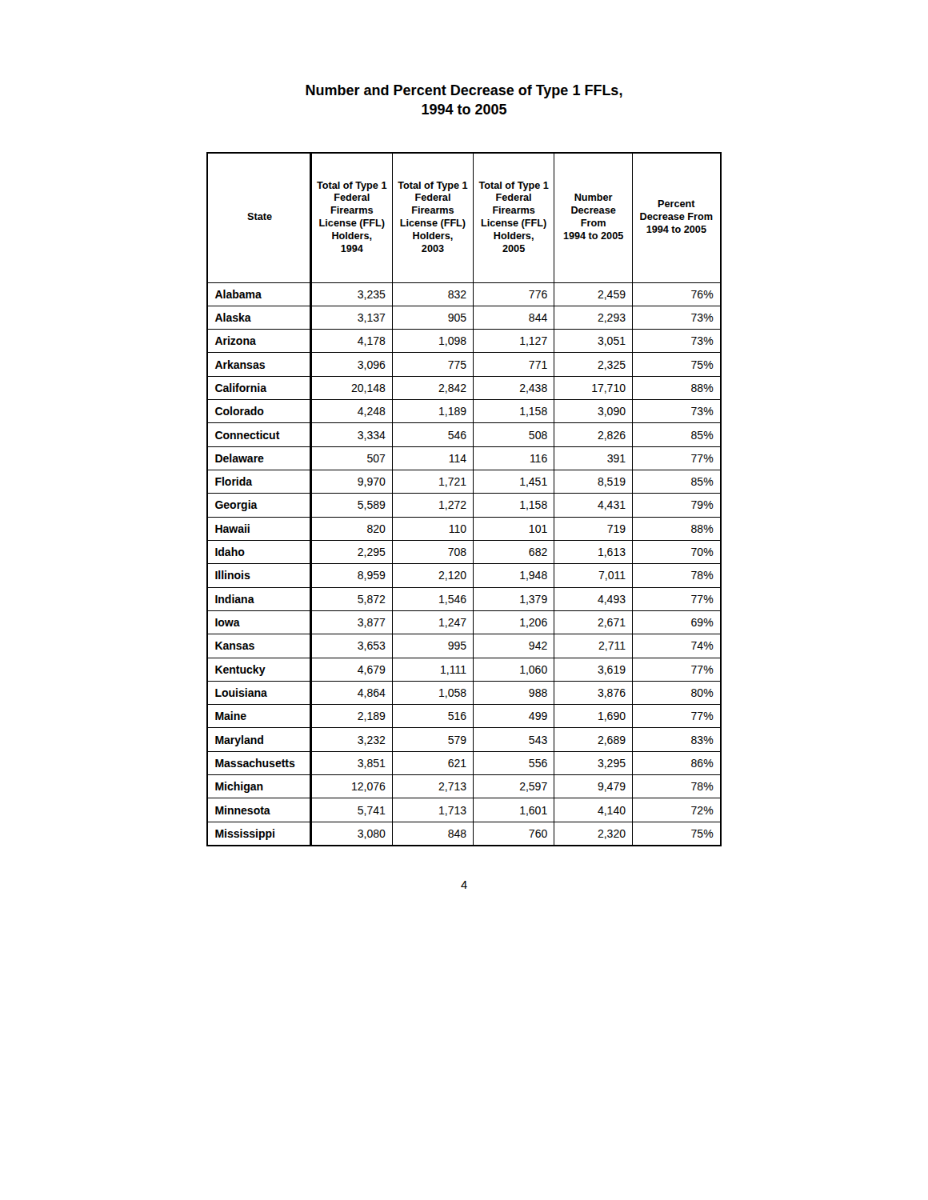Number and Percent Decrease of Type 1 FFLs,
1994 to 2005
| State | Total of Type 1 Federal Firearms License (FFL) Holders, 1994 | Total of Type 1 Federal Firearms License (FFL) Holders, 2003 | Total of Type 1 Federal Firearms License (FFL) Holders, 2005 | Number Decrease From 1994 to 2005 | Percent Decrease From 1994 to 2005 |
| --- | --- | --- | --- | --- | --- |
| Alabama | 3,235 | 832 | 776 | 2,459 | 76% |
| Alaska | 3,137 | 905 | 844 | 2,293 | 73% |
| Arizona | 4,178 | 1,098 | 1,127 | 3,051 | 73% |
| Arkansas | 3,096 | 775 | 771 | 2,325 | 75% |
| California | 20,148 | 2,842 | 2,438 | 17,710 | 88% |
| Colorado | 4,248 | 1,189 | 1,158 | 3,090 | 73% |
| Connecticut | 3,334 | 546 | 508 | 2,826 | 85% |
| Delaware | 507 | 114 | 116 | 391 | 77% |
| Florida | 9,970 | 1,721 | 1,451 | 8,519 | 85% |
| Georgia | 5,589 | 1,272 | 1,158 | 4,431 | 79% |
| Hawaii | 820 | 110 | 101 | 719 | 88% |
| Idaho | 2,295 | 708 | 682 | 1,613 | 70% |
| Illinois | 8,959 | 2,120 | 1,948 | 7,011 | 78% |
| Indiana | 5,872 | 1,546 | 1,379 | 4,493 | 77% |
| Iowa | 3,877 | 1,247 | 1,206 | 2,671 | 69% |
| Kansas | 3,653 | 995 | 942 | 2,711 | 74% |
| Kentucky | 4,679 | 1,111 | 1,060 | 3,619 | 77% |
| Louisiana | 4,864 | 1,058 | 988 | 3,876 | 80% |
| Maine | 2,189 | 516 | 499 | 1,690 | 77% |
| Maryland | 3,232 | 579 | 543 | 2,689 | 83% |
| Massachusetts | 3,851 | 621 | 556 | 3,295 | 86% |
| Michigan | 12,076 | 2,713 | 2,597 | 9,479 | 78% |
| Minnesota | 5,741 | 1,713 | 1,601 | 4,140 | 72% |
| Mississippi | 3,080 | 848 | 760 | 2,320 | 75% |
4